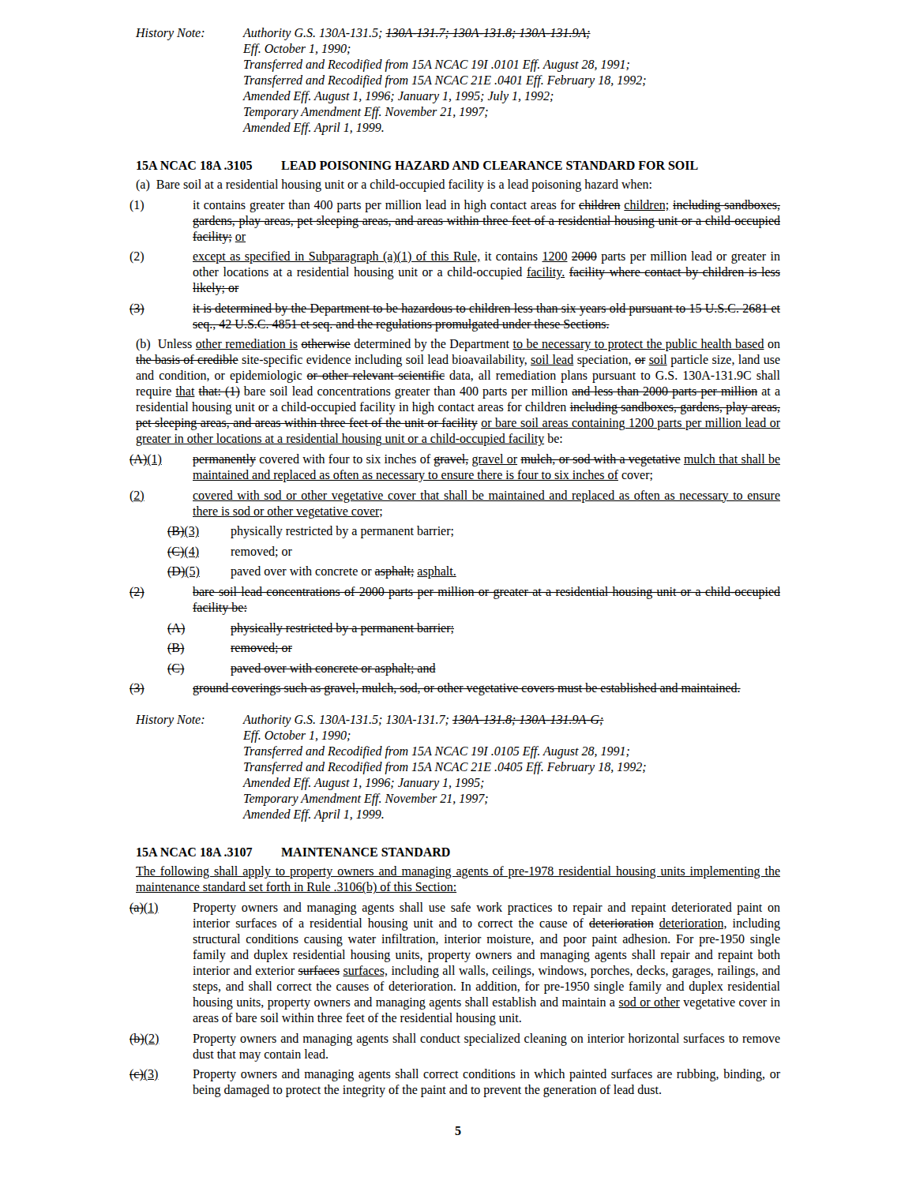History Note:
Authority G.S. 130A-131.5; 130A-131.7; 130A-131.8; 130A-131.9A;
Eff. October 1, 1990;
Transferred and Recodified from 15A NCAC 19I .0101 Eff. August 28, 1991;
Transferred and Recodified from 15A NCAC 21E .0401 Eff. February 18, 1992;
Amended Eff. August 1, 1996; January 1, 1995; July 1, 1992;
Temporary Amendment Eff. November 21, 1997;
Amended Eff. April 1, 1999.
15A NCAC 18A .3105 LEAD POISONING HAZARD AND CLEARANCE STANDARD FOR SOIL
(a) Bare soil at a residential housing unit or a child-occupied facility is a lead poisoning hazard when:
(1) it contains greater than 400 parts per million lead in high contact areas for children children; including sandboxes, gardens, play areas, pet sleeping areas, and areas within three feet of a residential housing unit or a child-occupied facility; or
(2) except as specified in Subparagraph (a)(1) of this Rule, it contains 1200 2000 parts per million lead or greater in other locations at a residential housing unit or a child-occupied facility. facility where contact by children is less likely; or
(3) it is determined by the Department to be hazardous to children less than six years old pursuant to 15 U.S.C. 2681 et seq., 42 U.S.C. 4851 et seq. and the regulations promulgated under these Sections.
(b) Unless other remediation is otherwise determined by the Department to be necessary to protect the public health based on the basis of credible site-specific evidence including soil lead bioavailability, soil lead speciation, or soil particle size, land use and condition, or epidemiologic or other relevant scientific data, all remediation plans pursuant to G.S. 130A-131.9C shall require that that: (1) bare soil lead concentrations greater than 400 parts per million and less than 2000 parts per million at a residential housing unit or a child-occupied facility in high contact areas for children including sandboxes, gardens, play areas, pet sleeping areas, and areas within three feet of the unit or facility or bare soil areas containing 1200 parts per million lead or greater in other locations at a residential housing unit or a child-occupied facility be:
(A)(1) permanently covered with four to six inches of gravel, gravel or mulch, or sod with a vegetative mulch that shall be maintained and replaced as often as necessary to ensure there is four to six inches of cover;
(2) covered with sod or other vegetative cover that shall be maintained and replaced as often as necessary to ensure there is sod or other vegetative cover;
(B)(3) physically restricted by a permanent barrier;
(C)(4) removed; or
(D)(5) paved over with concrete or asphalt; asphalt.
(2) bare soil lead concentrations of 2000 parts per million or greater at a residential housing unit or a child-occupied facility be:
(A) physically restricted by a permanent barrier;
(B) removed; or
(C) paved over with concrete or asphalt; and
(3) ground coverings such as gravel, mulch, sod, or other vegetative covers must be established and maintained.
History Note:
Authority G.S. 130A-131.5; 130A-131.7; 130A-131.8; 130A-131.9A-G;
Eff. October 1, 1990;
Transferred and Recodified from 15A NCAC 19I .0105 Eff. August 28, 1991;
Transferred and Recodified from 15A NCAC 21E .0405 Eff. February 18, 1992;
Amended Eff. August 1, 1996; January 1, 1995;
Temporary Amendment Eff. November 21, 1997;
Amended Eff. April 1, 1999.
15A NCAC 18A .3107 MAINTENANCE STANDARD
The following shall apply to property owners and managing agents of pre-1978 residential housing units implementing the maintenance standard set forth in Rule .3106(b) of this Section:
(a)(1) Property owners and managing agents shall use safe work practices to repair and repaint deteriorated paint on interior surfaces of a residential housing unit and to correct the cause of deterioration deterioration, including structural conditions causing water infiltration, interior moisture, and poor paint adhesion. For pre-1950 single family and duplex residential housing units, property owners and managing agents shall repair and repaint both interior and exterior surfaces surfaces, including all walls, ceilings, windows, porches, decks, garages, railings, and steps, and shall correct the causes of deterioration. In addition, for pre-1950 single family and duplex residential housing units, property owners and managing agents shall establish and maintain a sod or other vegetative cover in areas of bare soil within three feet of the residential housing unit.
(b)(2) Property owners and managing agents shall conduct specialized cleaning on interior horizontal surfaces to remove dust that may contain lead.
(c)(3) Property owners and managing agents shall correct conditions in which painted surfaces are rubbing, binding, or being damaged to protect the integrity of the paint and to prevent the generation of lead dust.
5